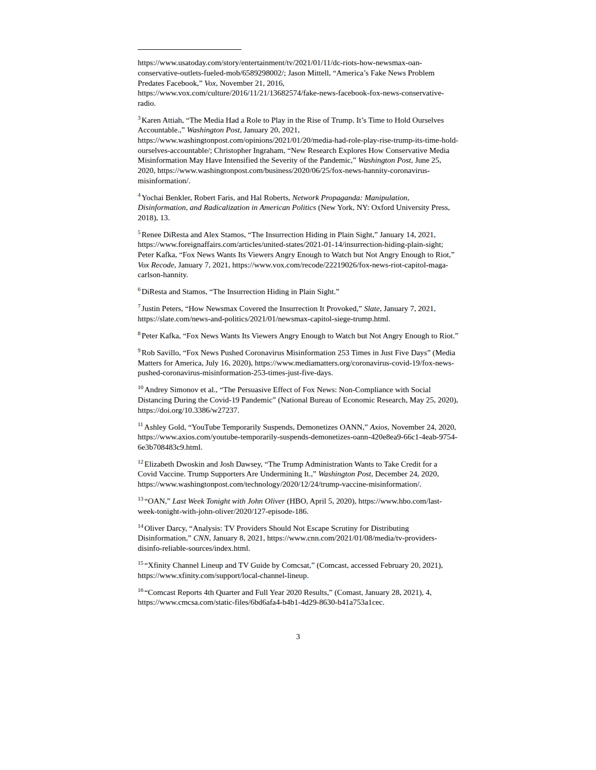https://www.usatoday.com/story/entertainment/tv/2021/01/11/dc-riots-how-newsmax-oan-conservative-outlets-fueled-mob/6589298002/; Jason Mittell, “America’s Fake News Problem Predates Facebook,” Vox, November 21, 2016, https://www.vox.com/culture/2016/11/21/13682574/fake-news-facebook-fox-news-conservative-radio.
3Karen Attiah, “The Media Had a Role to Play in the Rise of Trump. It’s Time to Hold Ourselves Accountable.,” Washington Post, January 20, 2021, https://www.washingtonpost.com/opinions/2021/01/20/media-had-role-play-rise-trump-its-time-hold-ourselves-accountable/; Christopher Ingraham, “New Research Explores How Conservative Media Misinformation May Have Intensified the Severity of the Pandemic,” Washington Post, June 25, 2020, https://www.washingtonpost.com/business/2020/06/25/fox-news-hannity-coronavirus-misinformation/.
4Yochai Benkler, Robert Faris, and Hal Roberts, Network Propaganda: Manipulation, Disinformation, and Radicalization in American Politics (New York, NY: Oxford University Press, 2018), 13.
5Renee DiResta and Alex Stamos, “The Insurrection Hiding in Plain Sight,” January 14, 2021, https://www.foreignaffairs.com/articles/united-states/2021-01-14/insurrection-hiding-plain-sight; Peter Kafka, “Fox News Wants Its Viewers Angry Enough to Watch but Not Angry Enough to Riot,” Vox Recode, January 7, 2021, https://www.vox.com/recode/22219026/fox-news-riot-capitol-maga-carlson-hannity.
6DiResta and Stamos, “The Insurrection Hiding in Plain Sight.”
7Justin Peters, “How Newsmax Covered the Insurrection It Provoked,” Slate, January 7, 2021, https://slate.com/news-and-politics/2021/01/newsmax-capitol-siege-trump.html.
8Peter Kafka, “Fox News Wants Its Viewers Angry Enough to Watch but Not Angry Enough to Riot.”
9Rob Savillo, “Fox News Pushed Coronavirus Misinformation 253 Times in Just Five Days” (Media Matters for America, July 16, 2020), https://www.mediamatters.org/coronavirus-covid-19/fox-news-pushed-coronavirus-misinformation-253-times-just-five-days.
10Andrey Simonov et al., “The Persuasive Effect of Fox News: Non-Compliance with Social Distancing During the Covid-19 Pandemic” (National Bureau of Economic Research, May 25, 2020), https://doi.org/10.3386/w27237.
11Ashley Gold, “YouTube Temporarily Suspends, Demonetizes OANN,” Axios, November 24, 2020, https://www.axios.com/youtube-temporarily-suspends-demonetizes-oann-420e8ea9-66c1-4eab-9754-6e3b708483c9.html.
12Elizabeth Dwoskin and Josh Dawsey, “The Trump Administration Wants to Take Credit for a Covid Vaccine. Trump Supporters Are Undermining It.,” Washington Post, December 24, 2020, https://www.washingtonpost.com/technology/2020/12/24/trump-vaccine-misinformation/.
13“OAN,” Last Week Tonight with John Oliver (HBO, April 5, 2020), https://www.hbo.com/last-week-tonight-with-john-oliver/2020/127-episode-186.
14Oliver Darcy, “Analysis: TV Providers Should Not Escape Scrutiny for Distributing Disinformation,” CNN, January 8, 2021, https://www.cnn.com/2021/01/08/media/tv-providers-disinfo-reliable-sources/index.html.
15“Xfinity Channel Lineup and TV Guide by Comcsat,” (Comcast, accessed February 20, 2021), https://www.xfinity.com/support/local-channel-lineup.
16“Comcast Reports 4th Quarter and Full Year 2020 Results,” (Comast, January 28, 2021), 4, https://www.cmcsa.com/static-files/6bd6afa4-b4b1-4d29-8630-b41a753a1cec.
3